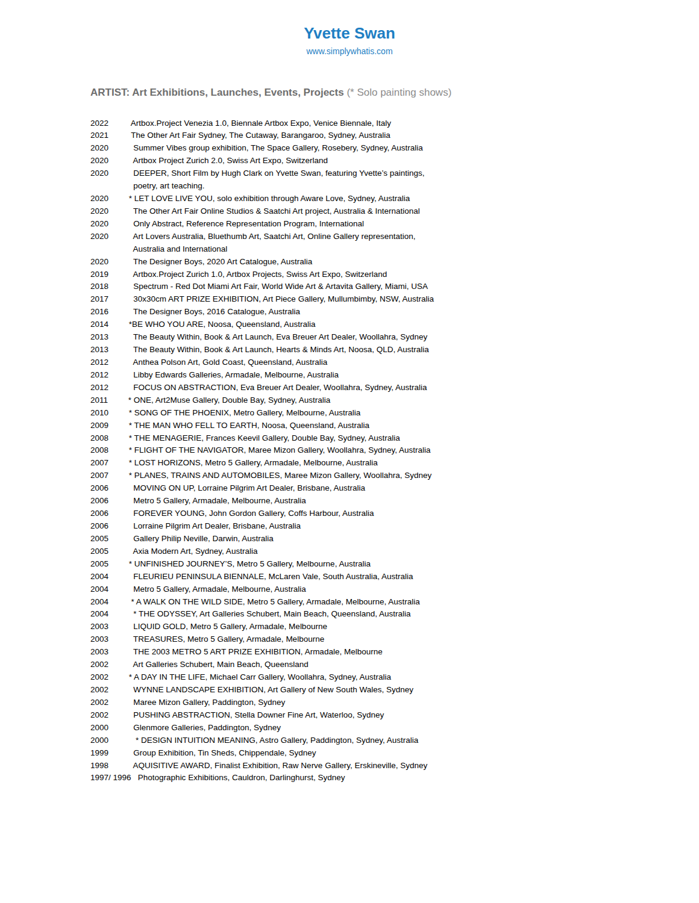Yvette Swan
www.simplywhatis.com
ARTIST: Art Exhibitions, Launches, Events, Projects (* Solo painting shows)
2022 Artbox.Project Venezia 1.0, Biennale Artbox Expo, Venice Biennale, Italy
2021 The Other Art Fair Sydney, The Cutaway, Barangaroo, Sydney, Australia
2020 Summer Vibes group exhibition, The Space Gallery, Rosebery, Sydney, Australia
2020 Artbox Project Zurich 2.0, Swiss Art Expo, Switzerland
2020 DEEPER, Short Film by Hugh Clark on Yvette Swan, featuring Yvette’s paintings,
poetry, art teaching.
2020 * LET LOVE LIVE YOU, solo exhibition through Aware Love, Sydney, Australia
2020 The Other Art Fair Online Studios & Saatchi Art project, Australia & International
2020 Only Abstract, Reference Representation Program, International
2020 Art Lovers Australia, Bluethumb Art, Saatchi Art, Online Gallery representation,
Australia and International
2020 The Designer Boys, 2020 Art Catalogue, Australia
2019 Artbox.Project Zurich 1.0, Artbox Projects, Swiss Art Expo, Switzerland
2018 Spectrum - Red Dot Miami Art Fair, World Wide Art & Artavita Gallery, Miami, USA
2017 30x30cm ART PRIZE EXHIBITION, Art Piece Gallery, Mullumbimby, NSW, Australia
2016 The Designer Boys, 2016 Catalogue, Australia
2014 *BE WHO YOU ARE, Noosa, Queensland, Australia
2013 The Beauty Within, Book & Art Launch, Eva Breuer Art Dealer, Woollahra, Sydney
2013 The Beauty Within, Book & Art Launch, Hearts & Minds Art, Noosa, QLD, Australia
2012 Anthea Polson Art, Gold Coast, Queensland, Australia
2012 Libby Edwards Galleries, Armadale, Melbourne, Australia
2012 FOCUS ON ABSTRACTION, Eva Breuer Art Dealer, Woollahra, Sydney, Australia
2011 * ONE, Art2Muse Gallery, Double Bay, Sydney, Australia
2010 * SONG OF THE PHOENIX, Metro Gallery, Melbourne, Australia
2009 * THE MAN WHO FELL TO EARTH, Noosa, Queensland, Australia
2008 * THE MENAGERIE, Frances Keevil Gallery, Double Bay, Sydney, Australia
2008 * FLIGHT OF THE NAVIGATOR, Maree Mizon Gallery, Woollahra, Sydney, Australia
2007 * LOST HORIZONS, Metro 5 Gallery, Armadale, Melbourne, Australia
2007 * PLANES, TRAINS AND AUTOMOBILES, Maree Mizon Gallery, Woollahra, Sydney
2006 MOVING ON UP, Lorraine Pilgrim Art Dealer, Brisbane, Australia
2006 Metro 5 Gallery, Armadale, Melbourne, Australia
2006 FOREVER YOUNG, John Gordon Gallery, Coffs Harbour, Australia
2006 Lorraine Pilgrim Art Dealer, Brisbane, Australia
2005 Gallery Philip Neville, Darwin, Australia
2005 Axia Modern Art, Sydney, Australia
2005 * UNFINISHED JOURNEY’S, Metro 5 Gallery, Melbourne, Australia
2004 FLEURIEU PENINSULA BIENNALE, McLaren Vale, South Australia, Australia
2004 Metro 5 Gallery, Armadale, Melbourne, Australia
2004 * A WALK ON THE WILD SIDE, Metro 5 Gallery, Armadale, Melbourne, Australia
2004 * THE ODYSSEY, Art Galleries Schubert, Main Beach, Queensland, Australia
2003 LIQUID GOLD, Metro 5 Gallery, Armadale, Melbourne
2003 TREASURES, Metro 5 Gallery, Armadale, Melbourne
2003 THE 2003 METRO 5 ART PRIZE EXHIBITION, Armadale, Melbourne
2002 Art Galleries Schubert, Main Beach, Queensland
2002 * A DAY IN THE LIFE, Michael Carr Gallery, Woollahra, Sydney, Australia
2002 WYNNE LANDSCAPE EXHIBITION, Art Gallery of New South Wales, Sydney
2002 Maree Mizon Gallery, Paddington, Sydney
2002 PUSHING ABSTRACTION, Stella Downer Fine Art, Waterloo, Sydney
2000 Glenmore Galleries, Paddington, Sydney
2000 * DESIGN INTUITION MEANING, Astro Gallery, Paddington, Sydney, Australia
1999 Group Exhibition, Tin Sheds, Chippendale, Sydney
1998 AQUISITIVE AWARD, Finalist Exhibition, Raw Nerve Gallery, Erskineville, Sydney
1997/ 1996 Photographic Exhibitions, Cauldron, Darlinghurst, Sydney